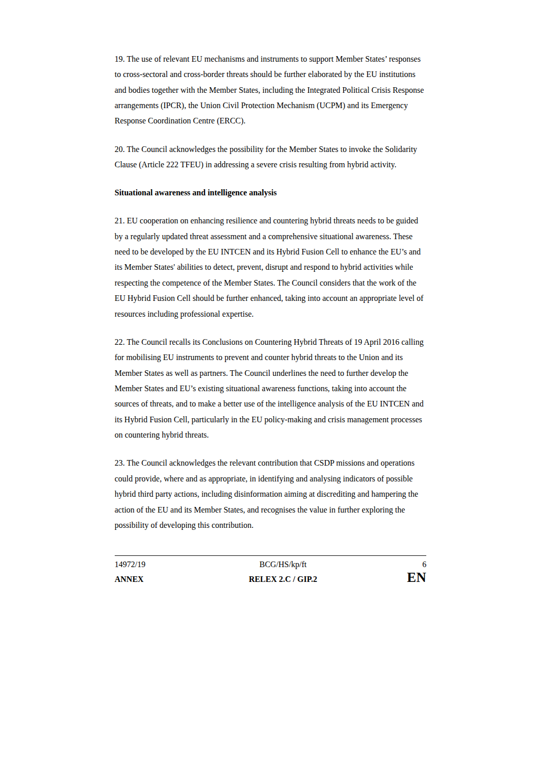19. The use of relevant EU mechanisms and instruments to support Member States’ responses to cross-sectoral and cross-border threats should be further elaborated by the EU institutions and bodies together with the Member States, including the Integrated Political Crisis Response arrangements (IPCR), the Union Civil Protection Mechanism (UCPM) and its Emergency Response Coordination Centre (ERCC).
20. The Council acknowledges the possibility for the Member States to invoke the Solidarity Clause (Article 222 TFEU) in addressing a severe crisis resulting from hybrid activity.
Situational awareness and intelligence analysis
21. EU cooperation on enhancing resilience and countering hybrid threats needs to be guided by a regularly updated threat assessment and a comprehensive situational awareness. These need to be developed by the EU INTCEN and its Hybrid Fusion Cell to enhance the EU’s and its Member States' abilities to detect, prevent, disrupt and respond to hybrid activities while respecting the competence of the Member States. The Council considers that the work of the EU Hybrid Fusion Cell should be further enhanced, taking into account an appropriate level of resources including professional expertise.
22. The Council recalls its Conclusions on Countering Hybrid Threats of 19 April 2016 calling for mobilising EU instruments to prevent and counter hybrid threats to the Union and its Member States as well as partners. The Council underlines the need to further develop the Member States and EU’s existing situational awareness functions, taking into account the sources of threats, and to make a better use of the intelligence analysis of the EU INTCEN and its Hybrid Fusion Cell, particularly in the EU policy-making and crisis management processes on countering hybrid threats.
23. The Council acknowledges the relevant contribution that CSDP missions and operations could provide, where and as appropriate, in identifying and analysing indicators of possible hybrid third party actions, including disinformation aiming at discrediting and hampering the action of the EU and its Member States, and recognises the value in further exploring the possibility of developing this contribution.
14972/19
BCG/HS/kp/ft
6
ANNEX
RELEX 2.C / GIP.2
EN